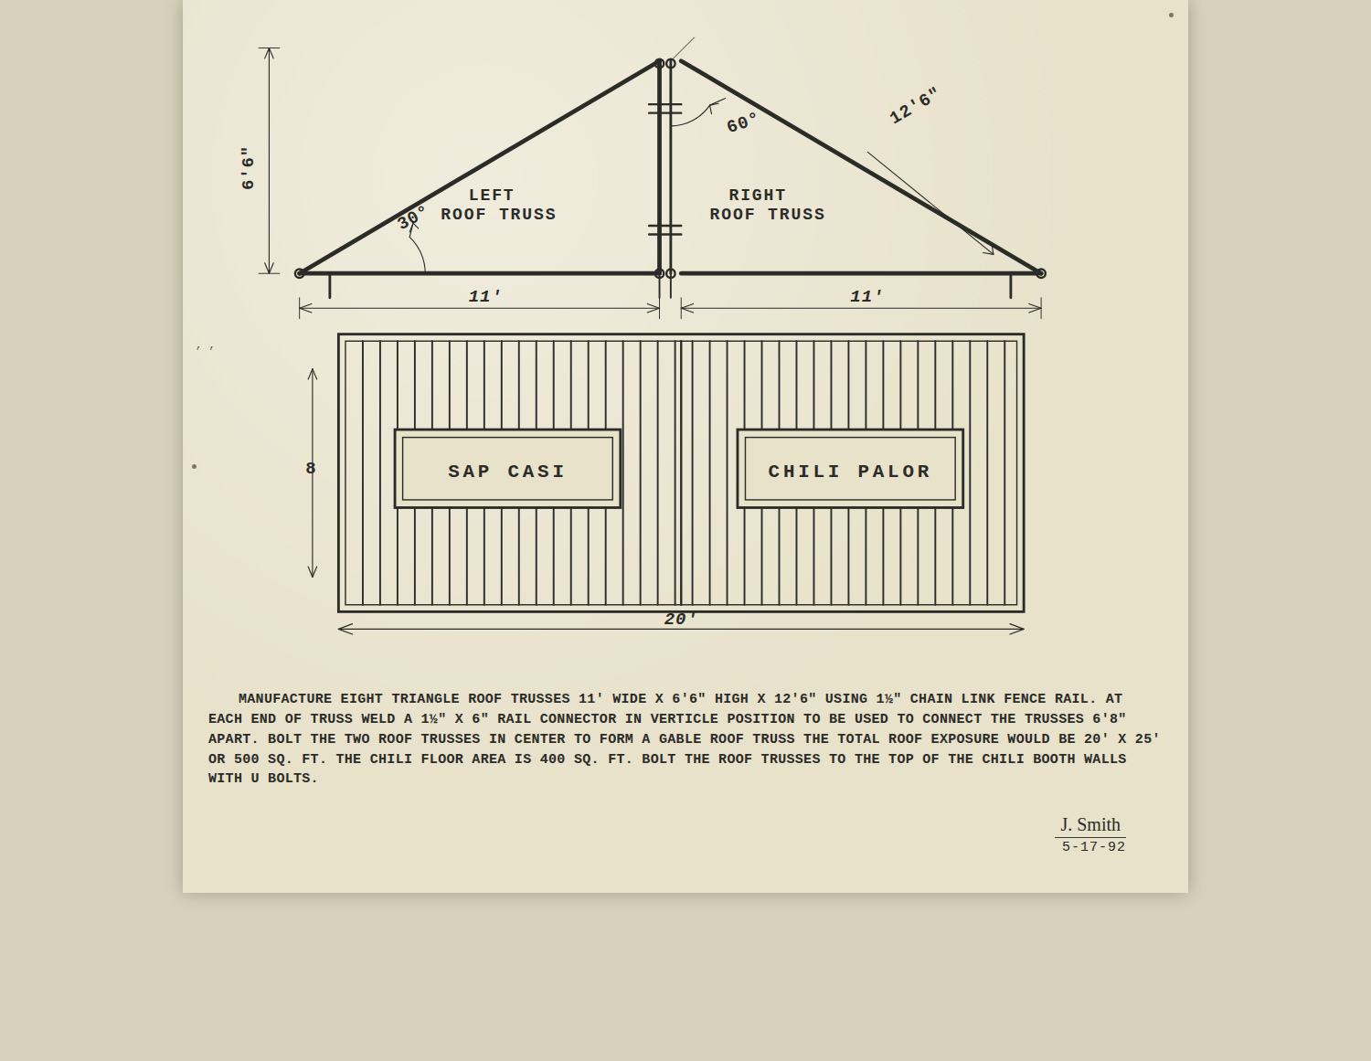, ,
Hand drawing of a gable roof truss over a chili booth elevation Upper portion shows a triangular gable truss with left and right roof trusses, dimensions 6 feet 6 inches high, 12 feet 6 inches rafter length, 30 degree and 60 degree angles, and two 11 foot bottom chords. Lower portion shows a booth elevation 20 feet wide and 8 feet high with two signs reading SAP CASI and CHILI PALOR. 6'6" LEFT ROOF TRUSS RIGHT ROOF TRUSS 30° 60° 12'6" 11' 11' 8 SAP CASI CHILI PALOR 20'
Manufacture eight triangle roof trusses 11' wide x 6'6" high X 12'6" using 1½" chain link fence rail. At each end of truss weld a 1½" x 6" rail connector in verticle position to be used to connect the trusses 6'8" apart. Bolt the two roof trusses in center to form a gable roof truss the total roof exposure would be 20' x 25' or 500 sq. ft. The chili floor area is 400 sq. ft. Bolt the roof trusses to the top of the chili booth walls with U bolts.
J. Smith 5-17-92